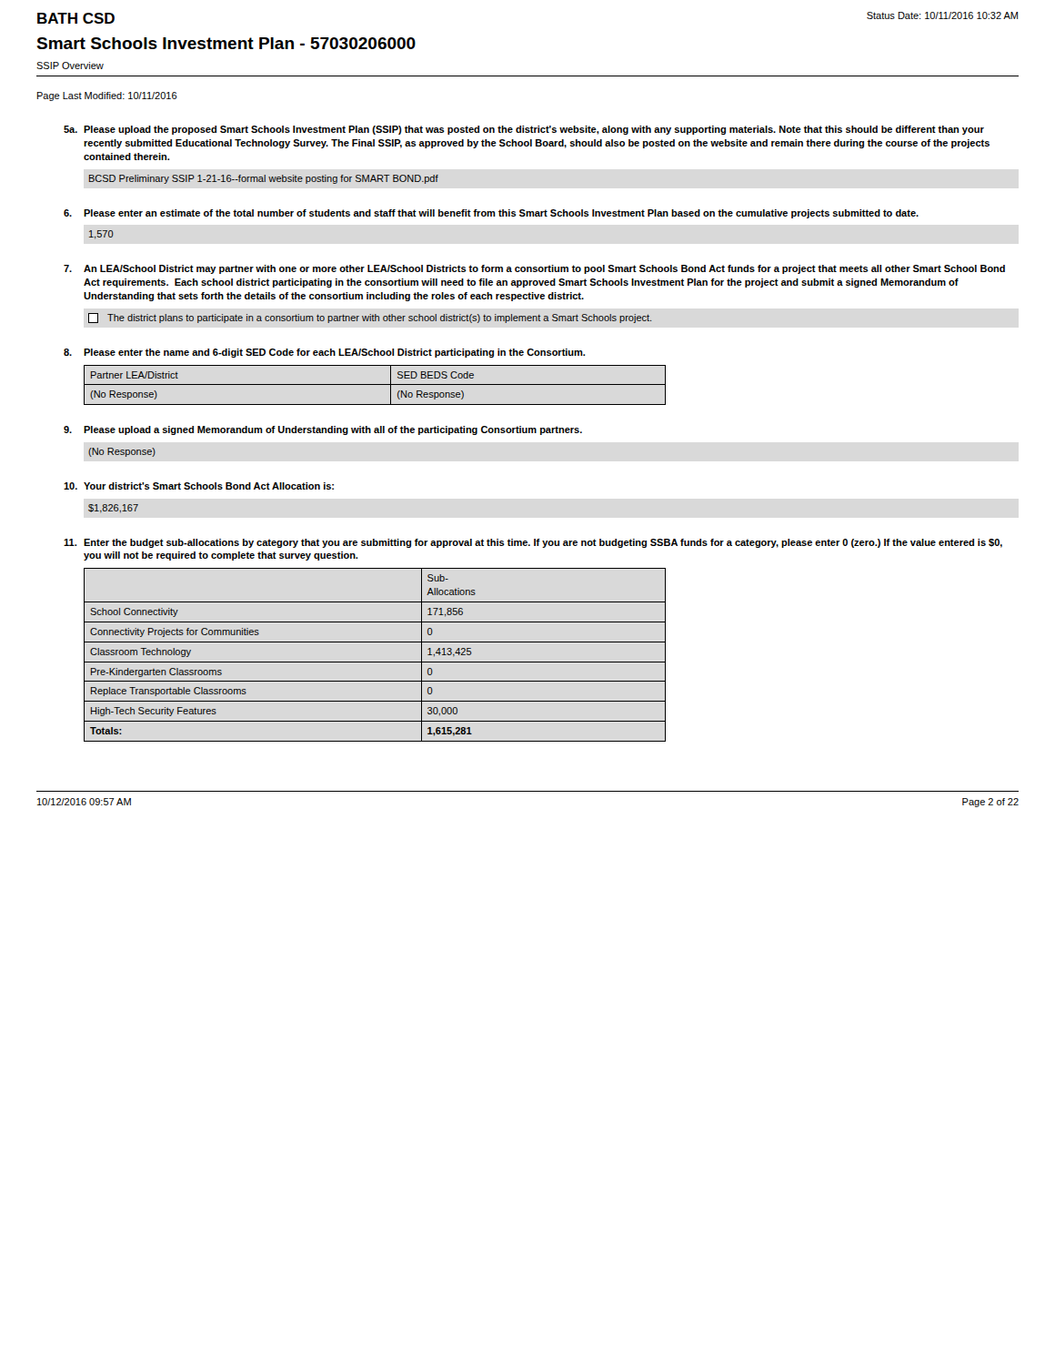Status Date: 10/11/2016 10:32 AM
BATH CSD
Smart Schools Investment Plan - 57030206000
SSIP Overview
Page Last Modified: 10/11/2016
5a.
Please upload the proposed Smart Schools Investment Plan (SSIP) that was posted on the district's website, along with any supporting materials. Note that this should be different than your recently submitted Educational Technology Survey. The Final SSIP, as approved by the School Board, should also be posted on the website and remain there during the course of the projects contained therein.
BCSD Preliminary SSIP 1-21-16--formal website posting for SMART BOND.pdf
6.
Please enter an estimate of the total number of students and staff that will benefit from this Smart Schools Investment Plan based on the cumulative projects submitted to date.
1,570
7.
An LEA/School District may partner with one or more other LEA/School Districts to form a consortium to pool Smart Schools Bond Act funds for a project that meets all other Smart School Bond Act requirements. Each school district participating in the consortium will need to file an approved Smart Schools Investment Plan for the project and submit a signed Memorandum of Understanding that sets forth the details of the consortium including the roles of each respective district.
The district plans to participate in a consortium to partner with other school district(s) to implement a Smart Schools project.
8.
Please enter the name and 6-digit SED Code for each LEA/School District participating in the Consortium.
| Partner LEA/District | SED BEDS Code |
| --- | --- |
| (No Response) | (No Response) |
9.
Please upload a signed Memorandum of Understanding with all of the participating Consortium partners.
(No Response)
10.
Your district's Smart Schools Bond Act Allocation is:
$1,826,167
11.
Enter the budget sub-allocations by category that you are submitting for approval at this time. If you are not budgeting SSBA funds for a category, please enter 0 (zero.) If the value entered is $0, you will not be required to complete that survey question.
| | Sub- Allocations |
| School Connectivity | 171,856 |
| Connectivity Projects for Communities | 0 |
| Classroom Technology | 1,413,425 |
| Pre-Kindergarten Classrooms | 0 |
| Replace Transportable Classrooms | 0 |
| High-Tech Security Features | 30,000 |
| Totals: | 1,615,281 |
10/12/2016 09:57 AM Page 2 of 22